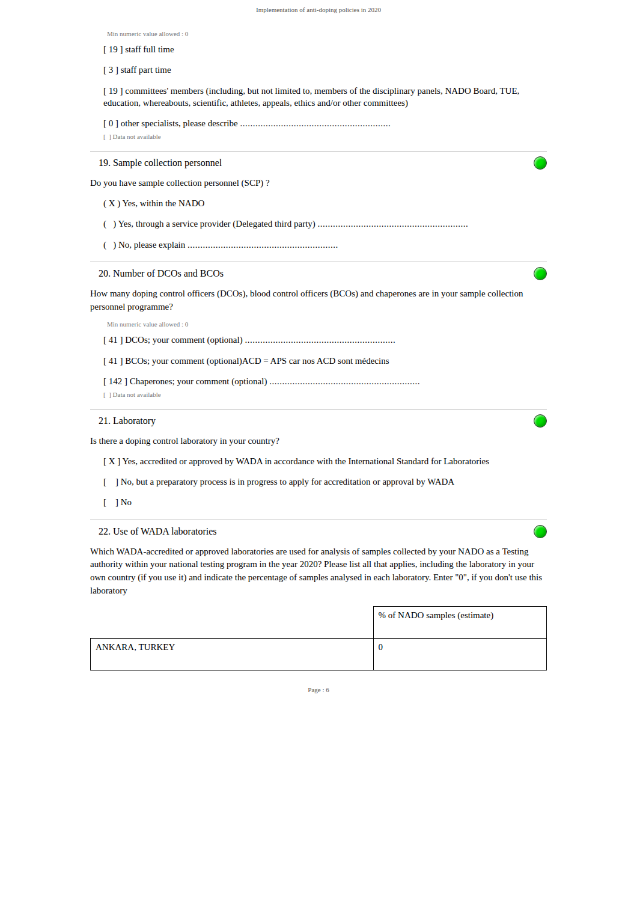Implementation of anti-doping policies in 2020
Min numeric value allowed : 0
[ 19 ] staff full time
[ 3 ] staff part time
[ 19 ] committees' members (including, but not limited to, members of the disciplinary panels, NADO Board, TUE, education, whereabouts, scientific, athletes, appeals, ethics and/or other committees)
[ 0 ] other specialists, please describe ...........................................................
[ ] Data not available
19. Sample collection personnel
Do you have sample collection personnel (SCP) ?
( X ) Yes, within the NADO
( ) Yes, through a service provider (Delegated third party) ...........................................................
( ) No, please explain ...........................................................
20. Number of DCOs and BCOs
How many doping control officers (DCOs), blood control officers (BCOs) and chaperones are in your sample collection personnel programme?
Min numeric value allowed : 0
[ 41 ] DCOs; your comment (optional) ...........................................................
[ 41 ] BCOs; your comment (optional)ACD = APS car nos ACD sont médecins
[ 142 ] Chaperones; your comment (optional) ...........................................................
[ ] Data not available
21. Laboratory
Is there a doping control laboratory in your country?
[ X ] Yes, accredited or approved by WADA in accordance with the International Standard for Laboratories
[ ] No, but a preparatory process is in progress to apply for accreditation or approval by WADA
[ ] No
22. Use of WADA laboratories
Which WADA-accredited or approved laboratories are used for analysis of samples collected by your NADO as a Testing authority within your national testing program in the year 2020? Please list all that applies, including the laboratory in your own country (if you use it) and indicate the percentage of samples analysed in each laboratory. Enter "0", if you don't use this laboratory
| | % of NADO samples (estimate) |
| ANKARA, TURKEY | 0 |
Page : 6